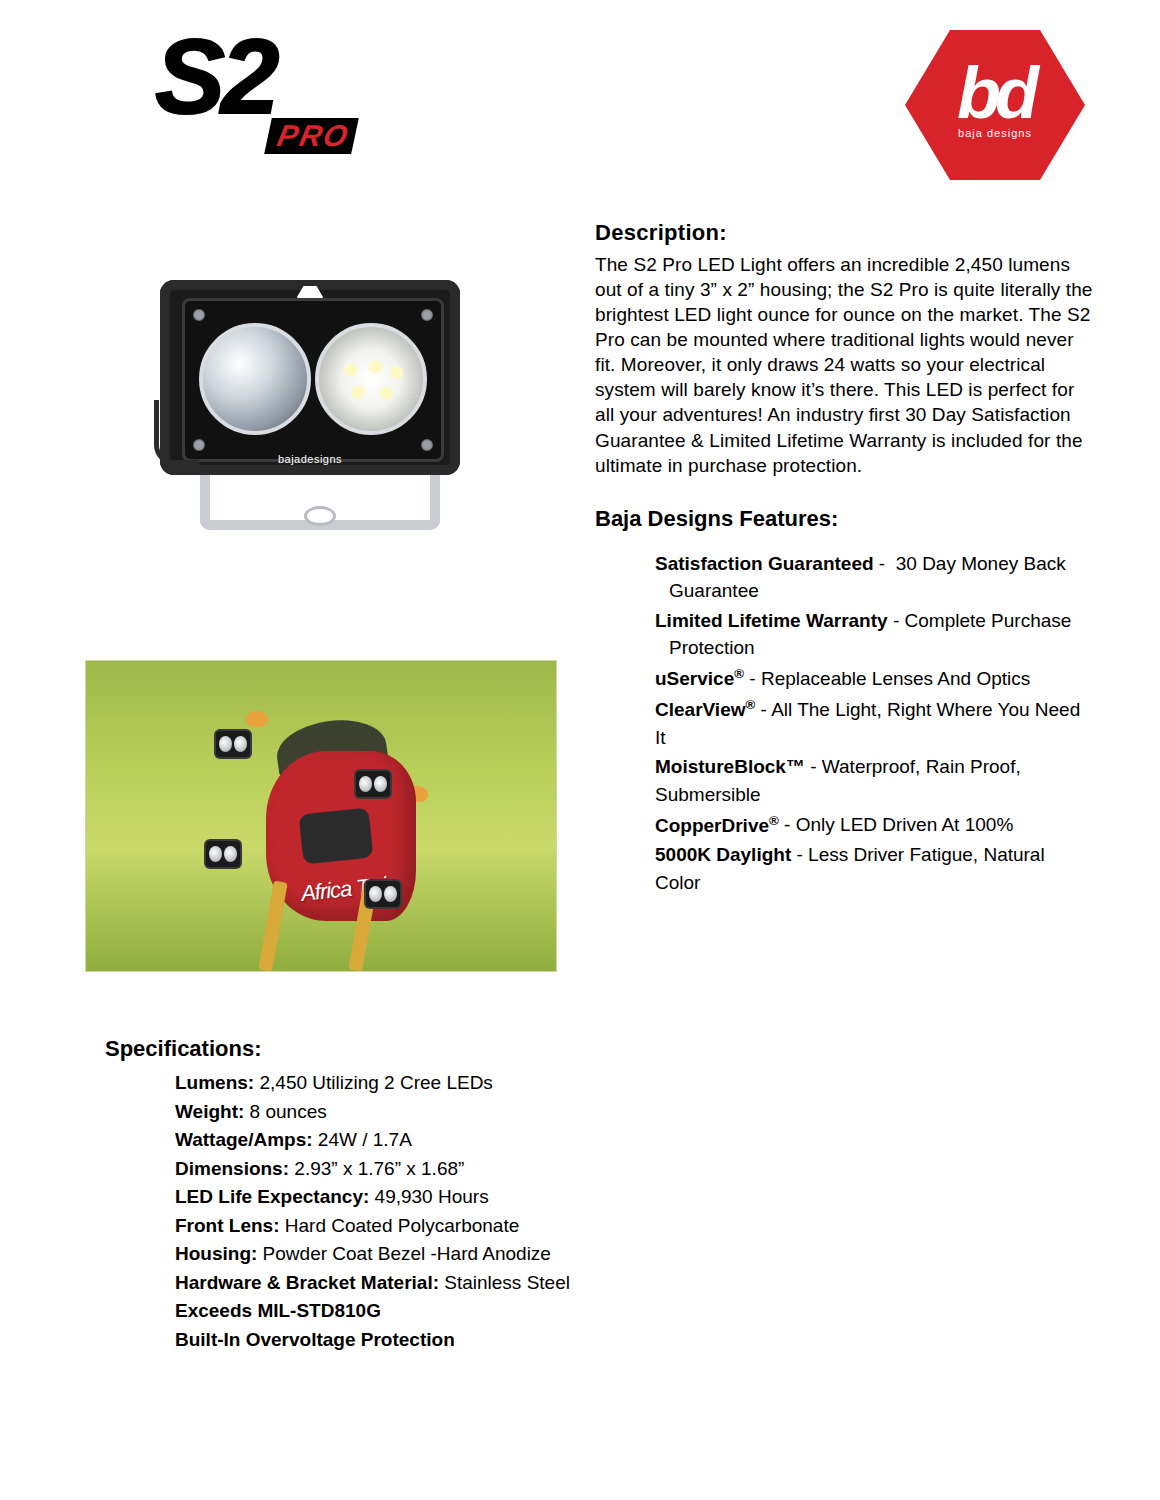S2
PRO
bd
baja designs
bajadesigns
Africa Twin
Description:
The S2 Pro LED Light offers an incredible 2,450 lumens out of a tiny 3” x 2” housing; the S2 Pro is quite literally the brightest LED light ounce for ounce on the market. The S2 Pro can be mounted where traditional lights would never fit. Moreover, it only draws 24 watts so your electrical system will barely know it’s there. This LED is perfect for all your adventures! An industry first 30 Day Satisfaction Guarantee & Limited Lifetime Warranty is included for the ultimate in purchase protection.
Baja Designs Features:
Satisfaction Guaranteed - 30 Day Money BackGuarantee
Limited Lifetime Warranty - Complete PurchaseProtection
uService® - Replaceable Lenses And Optics
ClearView® - All The Light, Right Where You Need It
MoistureBlock™ - Waterproof, Rain Proof,
Submersible
CopperDrive® - Only LED Driven At 100%
5000K Daylight - Less Driver Fatigue, Natural Color
Specifications:
Lumens: 2,450 Utilizing 2 Cree LEDs
Weight: 8 ounces
Wattage/Amps: 24W / 1.7A
Dimensions: 2.93” x 1.76” x 1.68”
LED Life Expectancy: 49,930 Hours
Front Lens: Hard Coated Polycarbonate
Housing: Powder Coat Bezel -Hard Anodize
Hardware & Bracket Material: Stainless Steel
Exceeds MIL-STD810G
Built-In Overvoltage Protection